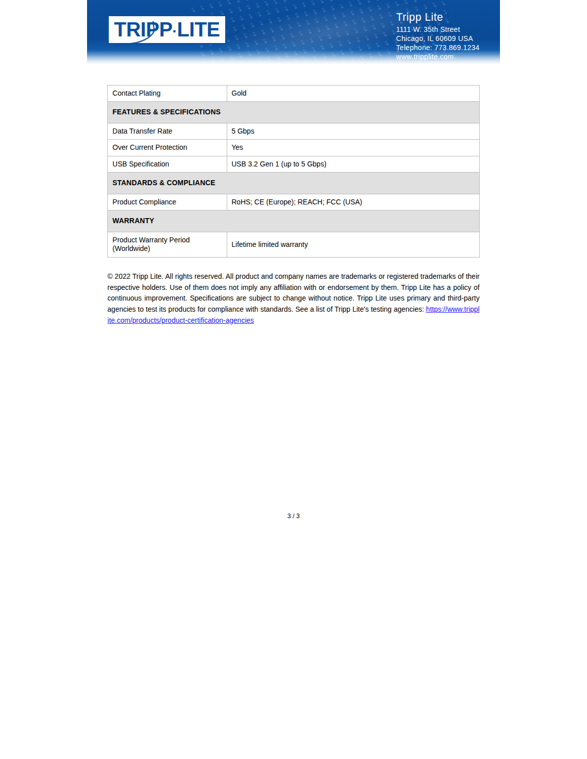TRIPP·LITE
Tripp Lite
1111 W. 35th Street
Chicago, IL 60609 USA
Telephone: 773.869.1234
www.tripplite.com
| Contact Plating | Gold |
| FEATURES & SPECIFICATIONS |
| Data Transfer Rate | 5 Gbps |
| Over Current Protection | Yes |
| USB Specification | USB 3.2 Gen 1 (up to 5 Gbps) |
| STANDARDS & COMPLIANCE |
| Product Compliance | RoHS; CE (Europe); REACH; FCC (USA) |
| WARRANTY |
| Product Warranty Period (Worldwide) | Lifetime limited warranty |
© 2022 Tripp Lite. All rights reserved. All product and company names are trademarks or registered trademarks of their respective holders. Use of them does not imply any affiliation with or endorsement by them. Tripp Lite has a policy of continuous improvement. Specifications are subject to change without notice. Tripp Lite uses primary and third-party agencies to test its products for compliance with standards. See a list of Tripp Lite's testing agencies: https://www.tripplite.com/products/product-certification-agencies
3 / 3